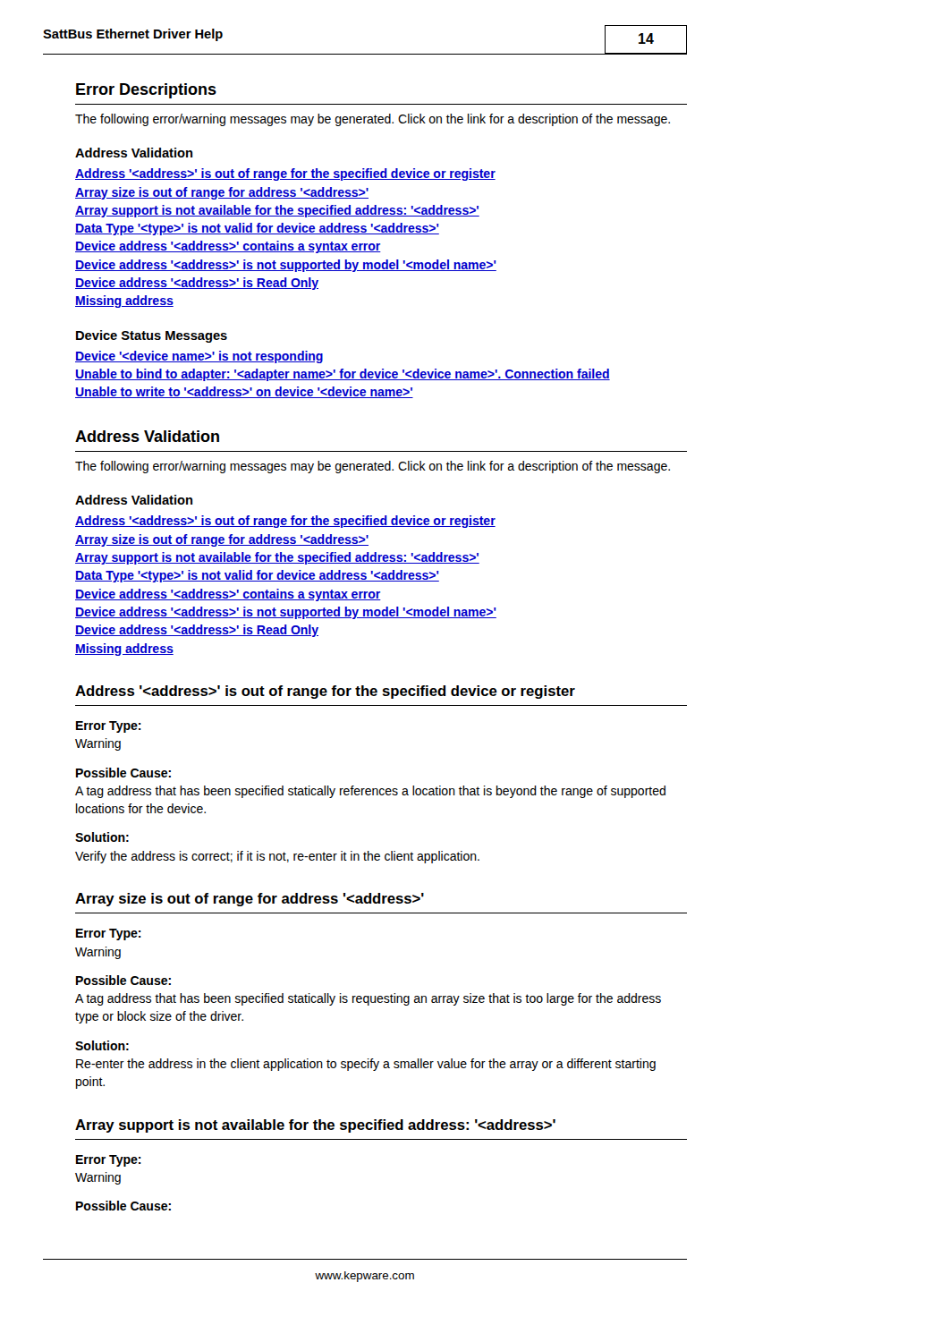SattBus Ethernet Driver Help
14
Error Descriptions
The following error/warning messages may be generated. Click on the link for a description of the message.
Address Validation
Address '<address>' is out of range for the specified device or register
Array size is out of range for address '<address>'
Array support is not available for the specified address: '<address>'
Data Type '<type>' is not valid for device address '<address>'
Device address '<address>' contains a syntax error
Device address '<address>' is not supported by model '<model name>'
Device address '<address>' is Read Only
Missing address
Device Status Messages
Device '<device name>' is not responding
Unable to bind to adapter: '<adapter name>' for device '<device name>'. Connection failed
Unable to write to '<address>' on device '<device name>'
Address Validation
The following error/warning messages may be generated. Click on the link for a description of the message.
Address Validation
Address '<address>' is out of range for the specified device or register
Array size is out of range for address '<address>'
Array support is not available for the specified address: '<address>'
Data Type '<type>' is not valid for device address '<address>'
Device address '<address>' contains a syntax error
Device address '<address>' is not supported by model '<model name>'
Device address '<address>' is Read Only
Missing address
Address '<address>' is out of range for the specified device or register
Error Type:
Warning
Possible Cause:
A tag address that has been specified statically references a location that is beyond the range of supported locations for the device.
Solution:
Verify the address is correct; if it is not, re-enter it in the client application.
Array size is out of range for address '<address>'
Error Type:
Warning
Possible Cause:
A tag address that has been specified statically is requesting an array size that is too large for the address type or block size of the driver.
Solution:
Re-enter the address in the client application to specify a smaller value for the array or a different starting point.
Array support is not available for the specified address: '<address>'
Error Type:
Warning
Possible Cause:
www.kepware.com